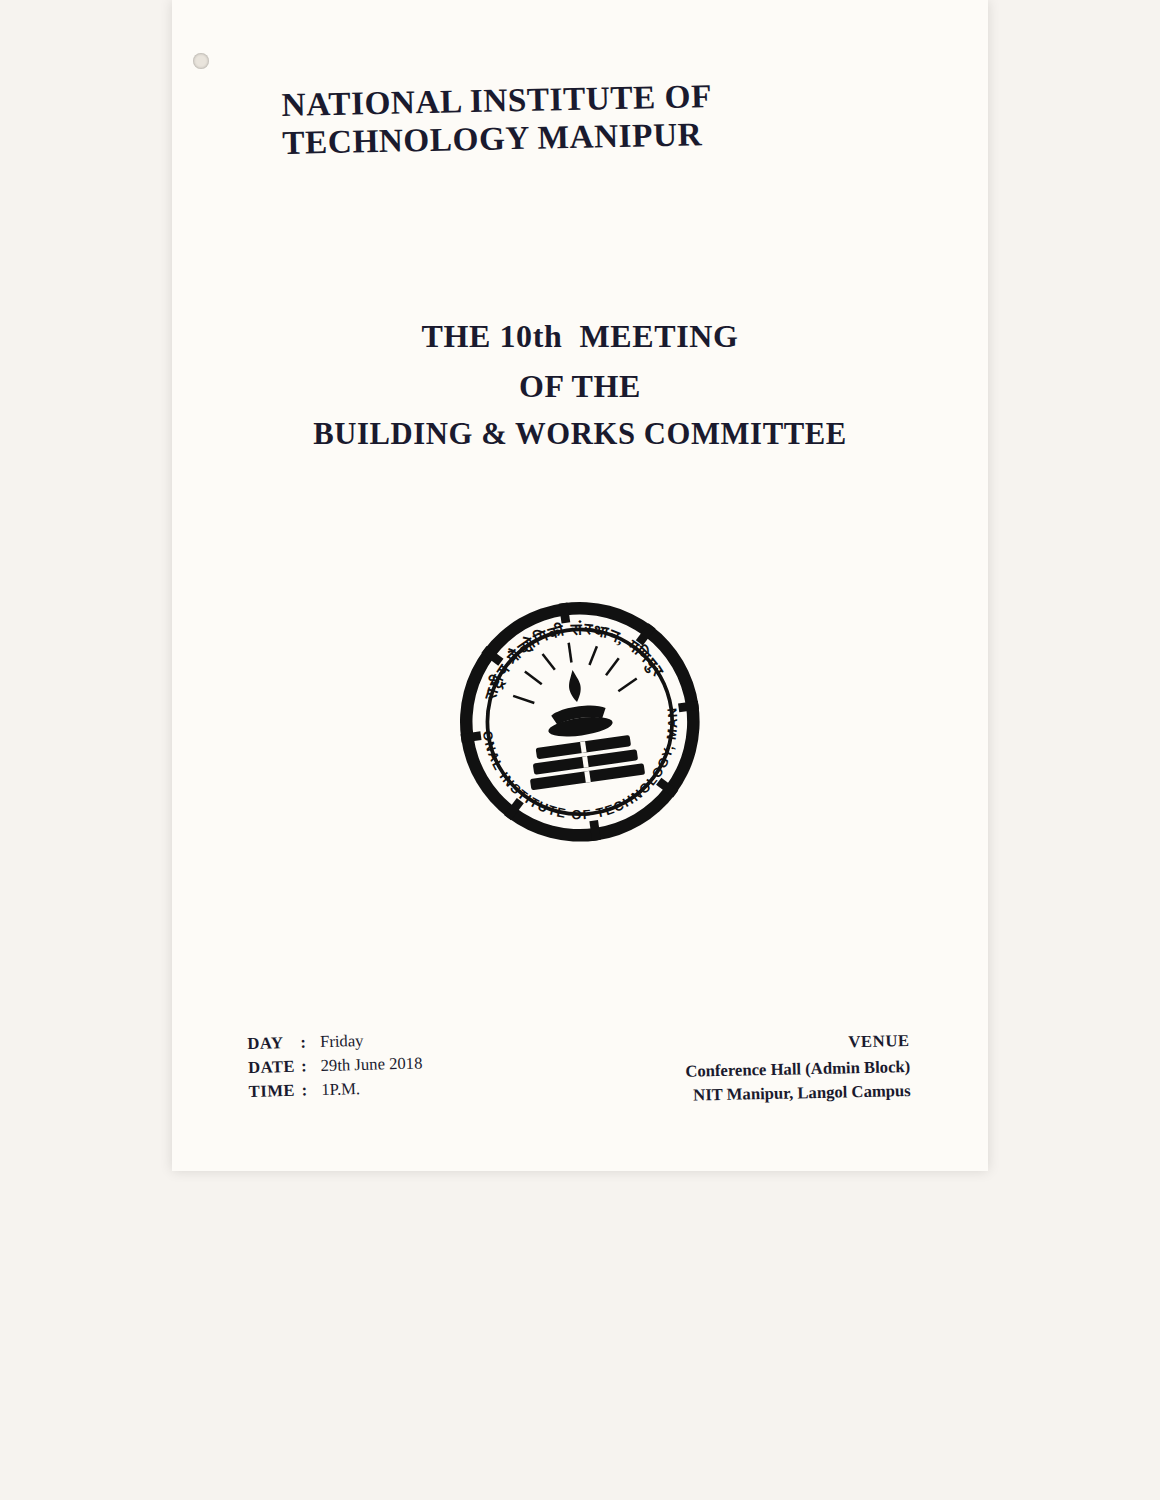NATIONAL INSTITUTE OF TECHNOLOGY MANIPUR
THE 10th MEETING
OF THE
BUILDING & WORKS COMMITTEE
राष्ट्रीय प्रौद्योगिकी संस्थान, मणिपुर NATIONAL INSTITUTE OF TECHNOLOGY, MANIPUR
| DAY | : | Friday |
| DATE | : | 29th June 2018 |
| TIME | : | 1P.M. |
VENUE Conference Hall (Admin Block) NIT Manipur, Langol Campus